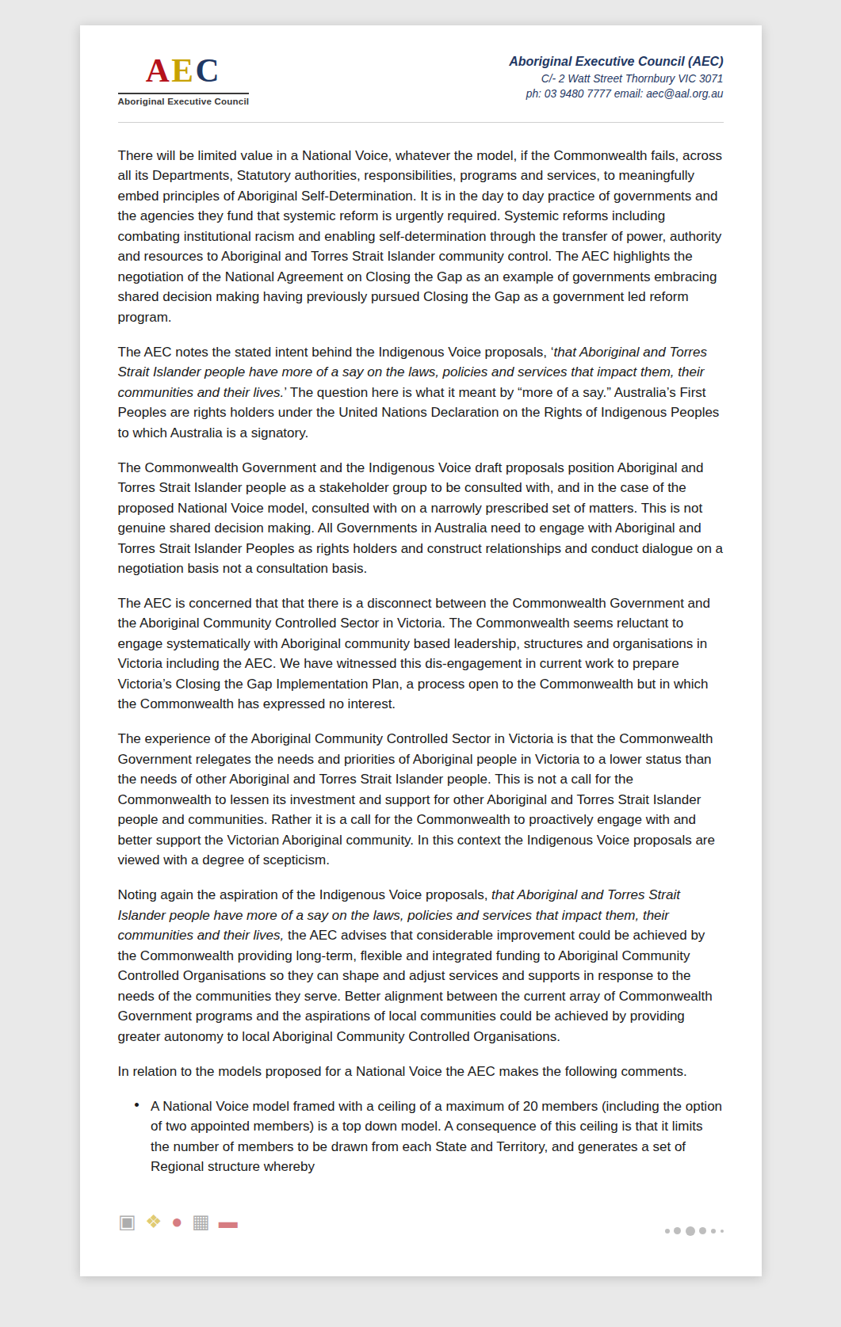AEC Aboriginal Executive Council
Aboriginal Executive Council (AEC) C/- 2 Watt Street Thornbury VIC 3071
ph: 03 9480 7777 email: aec@aal.org.au
There will be limited value in a National Voice, whatever the model, if the Commonwealth fails, across all its Departments, Statutory authorities, responsibilities, programs and services, to meaningfully embed principles of Aboriginal Self-Determination. It is in the day to day practice of governments and the agencies they fund that systemic reform is urgently required. Systemic reforms including combating institutional racism and enabling self-determination through the transfer of power, authority and resources to Aboriginal and Torres Strait Islander community control. The AEC highlights the negotiation of the National Agreement on Closing the Gap as an example of governments embracing shared decision making having previously pursued Closing the Gap as a government led reform program.
The AEC notes the stated intent behind the Indigenous Voice proposals, ‘that Aboriginal and Torres Strait Islander people have more of a say on the laws, policies and services that impact them, their communities and their lives.’ The question here is what it meant by “more of a say.” Australia’s First Peoples are rights holders under the United Nations Declaration on the Rights of Indigenous Peoples to which Australia is a signatory.
The Commonwealth Government and the Indigenous Voice draft proposals position Aboriginal and Torres Strait Islander people as a stakeholder group to be consulted with, and in the case of the proposed National Voice model, consulted with on a narrowly prescribed set of matters. This is not genuine shared decision making. All Governments in Australia need to engage with Aboriginal and Torres Strait Islander Peoples as rights holders and construct relationships and conduct dialogue on a negotiation basis not a consultation basis.
The AEC is concerned that that there is a disconnect between the Commonwealth Government and the Aboriginal Community Controlled Sector in Victoria. The Commonwealth seems reluctant to engage systematically with Aboriginal community based leadership, structures and organisations in Victoria including the AEC. We have witnessed this dis-engagement in current work to prepare Victoria’s Closing the Gap Implementation Plan, a process open to the Commonwealth but in which the Commonwealth has expressed no interest.
The experience of the Aboriginal Community Controlled Sector in Victoria is that the Commonwealth Government relegates the needs and priorities of Aboriginal people in Victoria to a lower status than the needs of other Aboriginal and Torres Strait Islander people. This is not a call for the Commonwealth to lessen its investment and support for other Aboriginal and Torres Strait Islander people and communities. Rather it is a call for the Commonwealth to proactively engage with and better support the Victorian Aboriginal community. In this context the Indigenous Voice proposals are viewed with a degree of scepticism.
Noting again the aspiration of the Indigenous Voice proposals, that Aboriginal and Torres Strait Islander people have more of a say on the laws, policies and services that impact them, their communities and their lives, the AEC advises that considerable improvement could be achieved by the Commonwealth providing long-term, flexible and integrated funding to Aboriginal Community Controlled Organisations so they can shape and adjust services and supports in response to the needs of the communities they serve. Better alignment between the current array of Commonwealth Government programs and the aspirations of local communities could be achieved by providing greater autonomy to local Aboriginal Community Controlled Organisations.
In relation to the models proposed for a National Voice the AEC makes the following comments.
A National Voice model framed with a ceiling of a maximum of 20 members (including the option of two appointed members) is a top down model. A consequence of this ceiling is that it limits the number of members to be drawn from each State and Territory, and generates a set of Regional structure whereby
▣ ❖ ● ▦ ▬